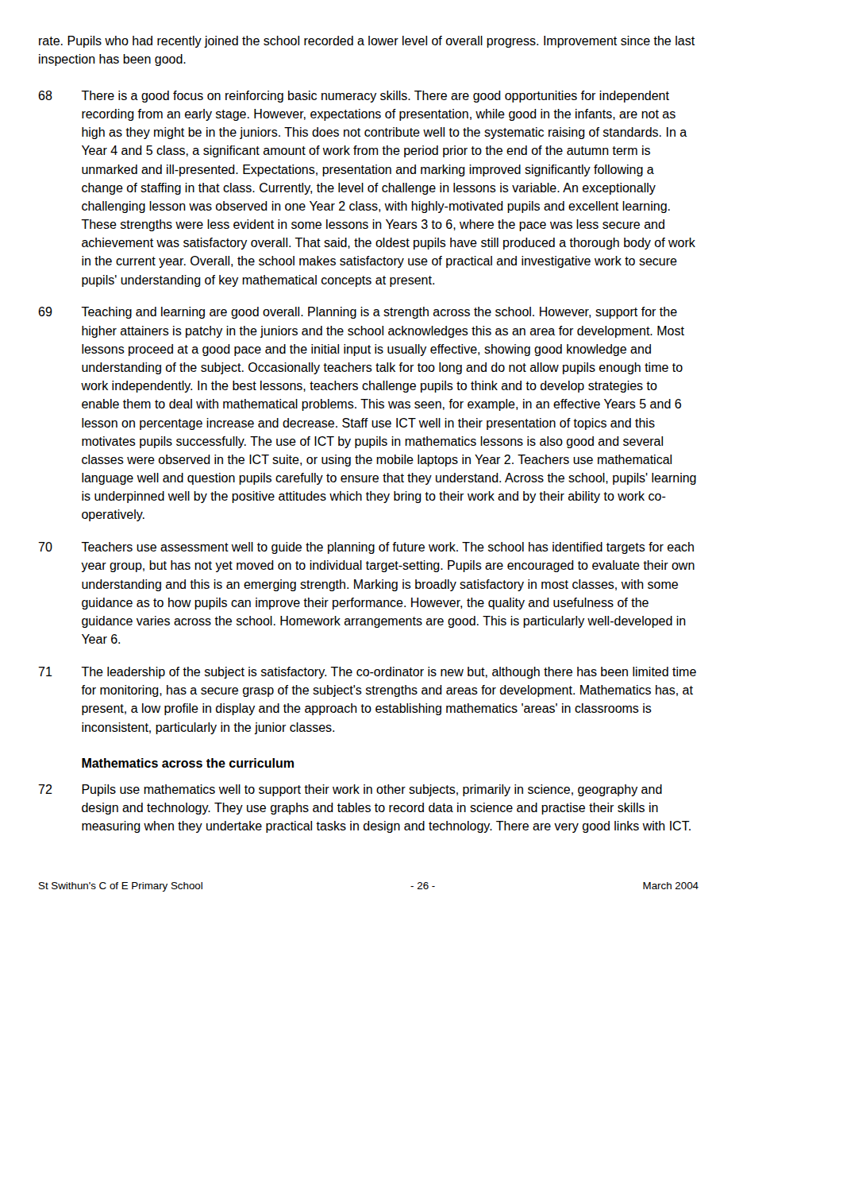rate. Pupils who had recently joined the school recorded a lower level of overall progress. Improvement since the last inspection has been good.
68
There is a good focus on reinforcing basic numeracy skills. There are good opportunities for independent recording from an early stage. However, expectations of presentation, while good in the infants, are not as high as they might be in the juniors. This does not contribute well to the systematic raising of standards. In a Year 4 and 5 class, a significant amount of work from the period prior to the end of the autumn term is unmarked and ill-presented. Expectations, presentation and marking improved significantly following a change of staffing in that class. Currently, the level of challenge in lessons is variable. An exceptionally challenging lesson was observed in one Year 2 class, with highly-motivated pupils and excellent learning. These strengths were less evident in some lessons in Years 3 to 6, where the pace was less secure and achievement was satisfactory overall. That said, the oldest pupils have still produced a thorough body of work in the current year. Overall, the school makes satisfactory use of practical and investigative work to secure pupils' understanding of key mathematical concepts at present.
69
Teaching and learning are good overall. Planning is a strength across the school. However, support for the higher attainers is patchy in the juniors and the school acknowledges this as an area for development. Most lessons proceed at a good pace and the initial input is usually effective, showing good knowledge and understanding of the subject. Occasionally teachers talk for too long and do not allow pupils enough time to work independently. In the best lessons, teachers challenge pupils to think and to develop strategies to enable them to deal with mathematical problems. This was seen, for example, in an effective Years 5 and 6 lesson on percentage increase and decrease. Staff use ICT well in their presentation of topics and this motivates pupils successfully. The use of ICT by pupils in mathematics lessons is also good and several classes were observed in the ICT suite, or using the mobile laptops in Year 2. Teachers use mathematical language well and question pupils carefully to ensure that they understand. Across the school, pupils' learning is underpinned well by the positive attitudes which they bring to their work and by their ability to work co-operatively.
70
Teachers use assessment well to guide the planning of future work. The school has identified targets for each year group, but has not yet moved on to individual target-setting. Pupils are encouraged to evaluate their own understanding and this is an emerging strength. Marking is broadly satisfactory in most classes, with some guidance as to how pupils can improve their performance. However, the quality and usefulness of the guidance varies across the school. Homework arrangements are good. This is particularly well-developed in Year 6.
71
The leadership of the subject is satisfactory. The co-ordinator is new but, although there has been limited time for monitoring, has a secure grasp of the subject's strengths and areas for development. Mathematics has, at present, a low profile in display and the approach to establishing mathematics 'areas' in classrooms is inconsistent, particularly in the junior classes.
Mathematics across the curriculum
72
Pupils use mathematics well to support their work in other subjects, primarily in science, geography and design and technology. They use graphs and tables to record data in science and practise their skills in measuring when they undertake practical tasks in design and technology. There are very good links with ICT.
St Swithun's C of E Primary School
- 26 -
March 2004